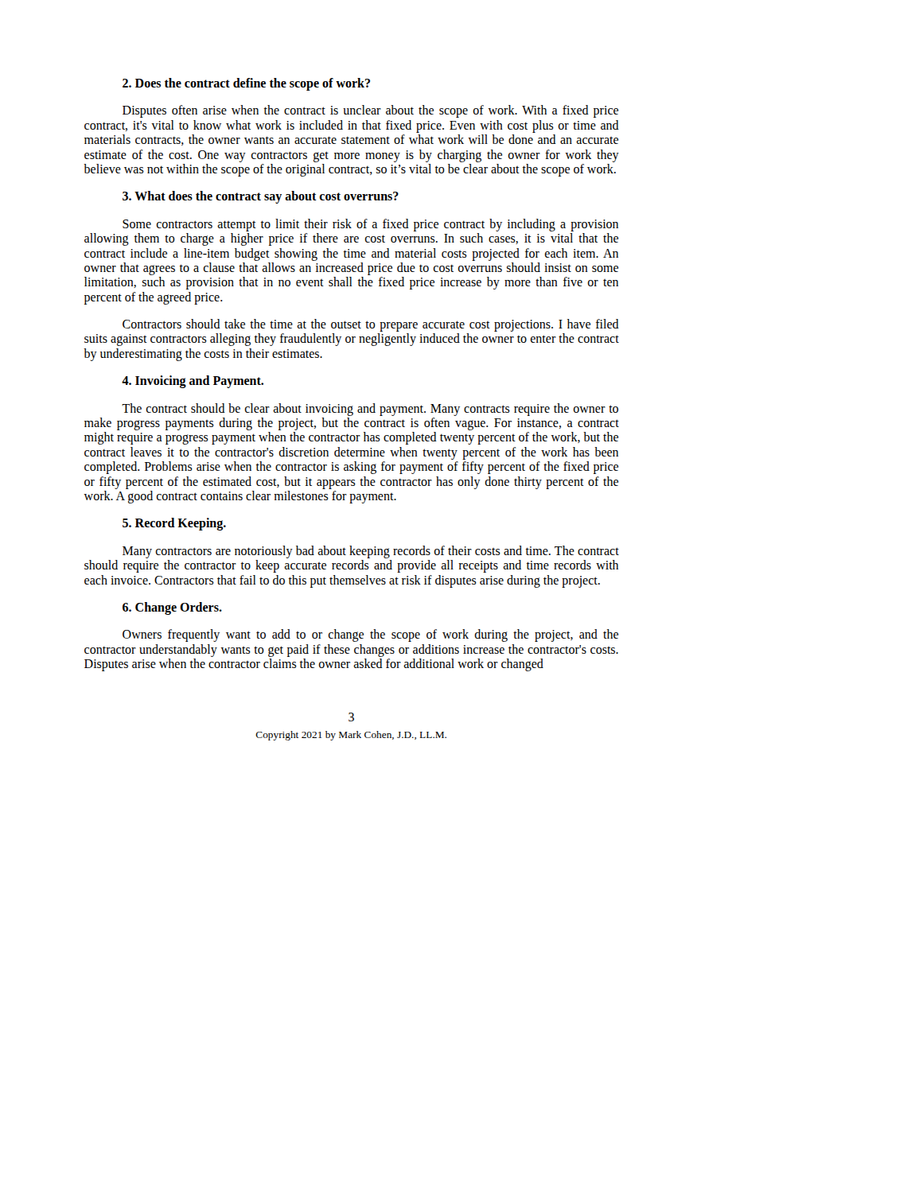2. Does the contract define the scope of work?
Disputes often arise when the contract is unclear about the scope of work. With a fixed price contract, it's vital to know what work is included in that fixed price. Even with cost plus or time and materials contracts, the owner wants an accurate statement of what work will be done and an accurate estimate of the cost. One way contractors get more money is by charging the owner for work they believe was not within the scope of the original contract, so it’s vital to be clear about the scope of work.
3. What does the contract say about cost overruns?
Some contractors attempt to limit their risk of a fixed price contract by including a provision allowing them to charge a higher price if there are cost overruns. In such cases, it is vital that the contract include a line-item budget showing the time and material costs projected for each item. An owner that agrees to a clause that allows an increased price due to cost overruns should insist on some limitation, such as provision that in no event shall the fixed price increase by more than five or ten percent of the agreed price.
Contractors should take the time at the outset to prepare accurate cost projections. I have filed suits against contractors alleging they fraudulently or negligently induced the owner to enter the contract by underestimating the costs in their estimates.
4. Invoicing and Payment.
The contract should be clear about invoicing and payment. Many contracts require the owner to make progress payments during the project, but the contract is often vague. For instance, a contract might require a progress payment when the contractor has completed twenty percent of the work, but the contract leaves it to the contractor's discretion determine when twenty percent of the work has been completed. Problems arise when the contractor is asking for payment of fifty percent of the fixed price or fifty percent of the estimated cost, but it appears the contractor has only done thirty percent of the work. A good contract contains clear milestones for payment.
5. Record Keeping.
Many contractors are notoriously bad about keeping records of their costs and time. The contract should require the contractor to keep accurate records and provide all receipts and time records with each invoice. Contractors that fail to do this put themselves at risk if disputes arise during the project.
6. Change Orders.
Owners frequently want to add to or change the scope of work during the project, and the contractor understandably wants to get paid if these changes or additions increase the contractor's costs. Disputes arise when the contractor claims the owner asked for additional work or changed
3
Copyright 2021 by Mark Cohen, J.D., LL.M.